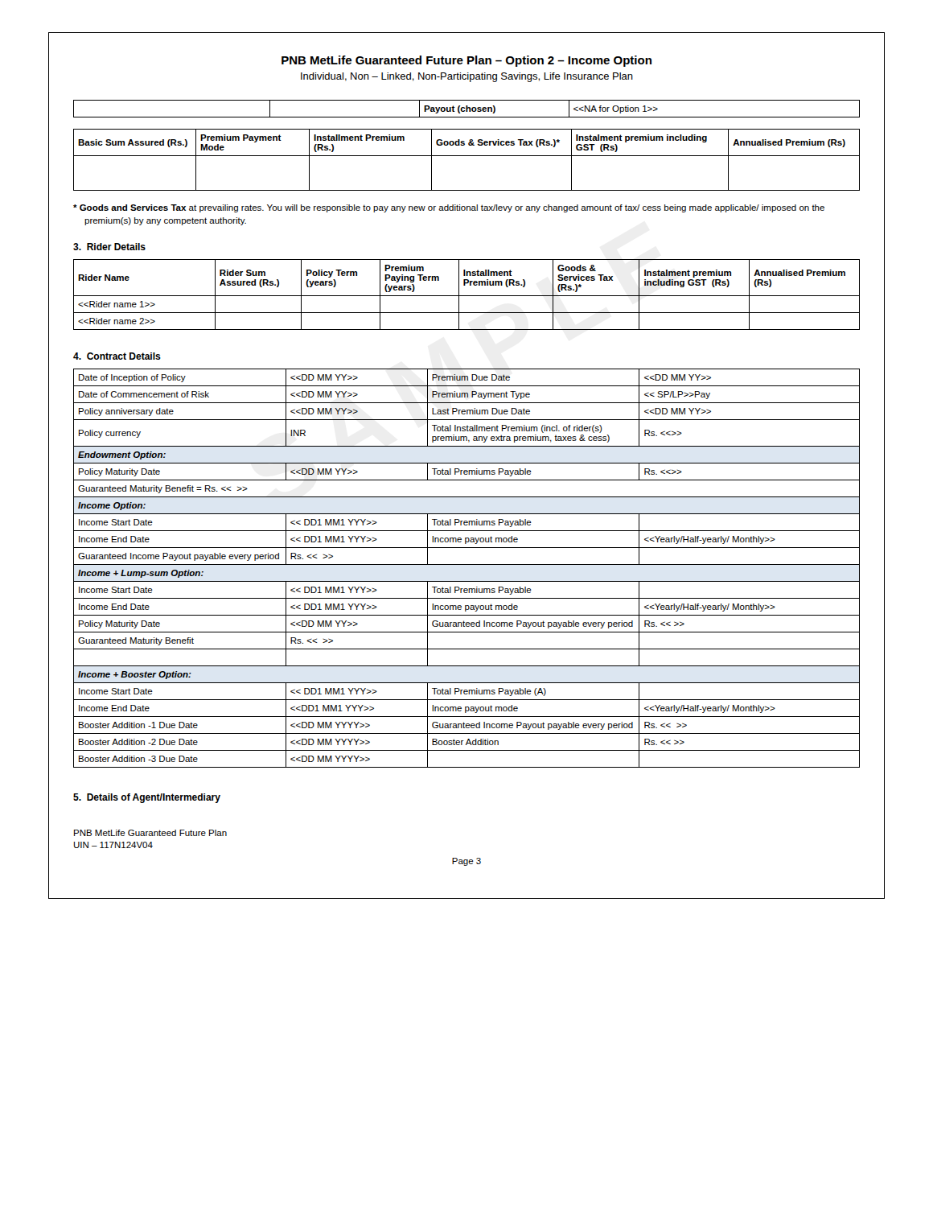SAMPLE
PNB MetLife Guaranteed Future Plan – Option 2 – Income Option
Individual, Non – Linked, Non-Participating Savings, Life Insurance Plan
| | | Payout (chosen) | <<NA for Option 1>> |
| Basic Sum Assured (Rs.) | Premium Payment Mode | Installment Premium (Rs.) | Goods & Services Tax (Rs.)* | Instalment premium including GST (Rs) | Annualised Premium (Rs) |
| --- | --- | --- | --- | --- | --- |
* Goods and Services Tax at prevailing rates. You will be responsible to pay any new or additional tax/levy or any changed amount of tax/ cess being made applicable/ imposed on the premium(s) by any competent authority.
3. Rider Details
| Rider Name | Rider Sum Assured (Rs.) | Policy Term (years) | Premium Paying Term (years) | Installment Premium (Rs.) | Goods & Services Tax (Rs.)* | Instalment premium including GST (Rs) | Annualised Premium (Rs) |
| --- | --- | --- | --- | --- | --- | --- | --- |
| <<Rider name 1>> | | | | | | | |
| <<Rider name 2>> | | | | | | | |
4. Contract Details
| Date of Inception of Policy | <<DD MM YY>> | Premium Due Date | <<DD MM YY>> |
| Date of Commencement of Risk | <<DD MM YY>> | Premium Payment Type | << SP/LP>>Pay |
| Policy anniversary date | <<DD MM YY>> | Last Premium Due Date | <<DD MM YY>> |
| Policy currency | INR | Total Installment Premium (incl. of rider(s) premium, any extra premium, taxes & cess) | Rs. <<>> |
| Endowment Option: |
| Policy Maturity Date | <<DD MM YY>> | Total Premiums Payable | Rs. <<>> |
| Guaranteed Maturity Benefit = Rs. << >> |
| Income Option: |
| Income Start Date | << DD1 MM1 YYY>> | Total Premiums Payable | |
| Income End Date | << DD1 MM1 YYY>> | Income payout mode | <<Yearly/Half-yearly/ Monthly>> |
| Guaranteed Income Payout payable every period | Rs. << >> | | |
| Income + Lump-sum Option: |
| Income Start Date | << DD1 MM1 YYY>> | Total Premiums Payable | |
| Income End Date | << DD1 MM1 YYY>> | Income payout mode | <<Yearly/Half-yearly/ Monthly>> |
| Policy Maturity Date | <<DD MM YY>> | Guaranteed Income Payout payable every period | Rs. << >> |
| Guaranteed Maturity Benefit | Rs. << >> | | |
| Income + Booster Option: |
| Income Start Date | << DD1 MM1 YYY>> | Total Premiums Payable (A) | |
| Income End Date | <<DD1 MM1 YYY>> | Income payout mode | <<Yearly/Half-yearly/ Monthly>> |
| Booster Addition -1 Due Date | <<DD MM YYYY>> | Guaranteed Income Payout payable every period | Rs. << >> |
| Booster Addition -2 Due Date | <<DD MM YYYY>> | Booster Addition | Rs. << >> |
| Booster Addition -3 Due Date | <<DD MM YYYY>> | | |
5. Details of Agent/Intermediary
PNB MetLife Guaranteed Future Plan
UIN – 117N124V04
Page 3